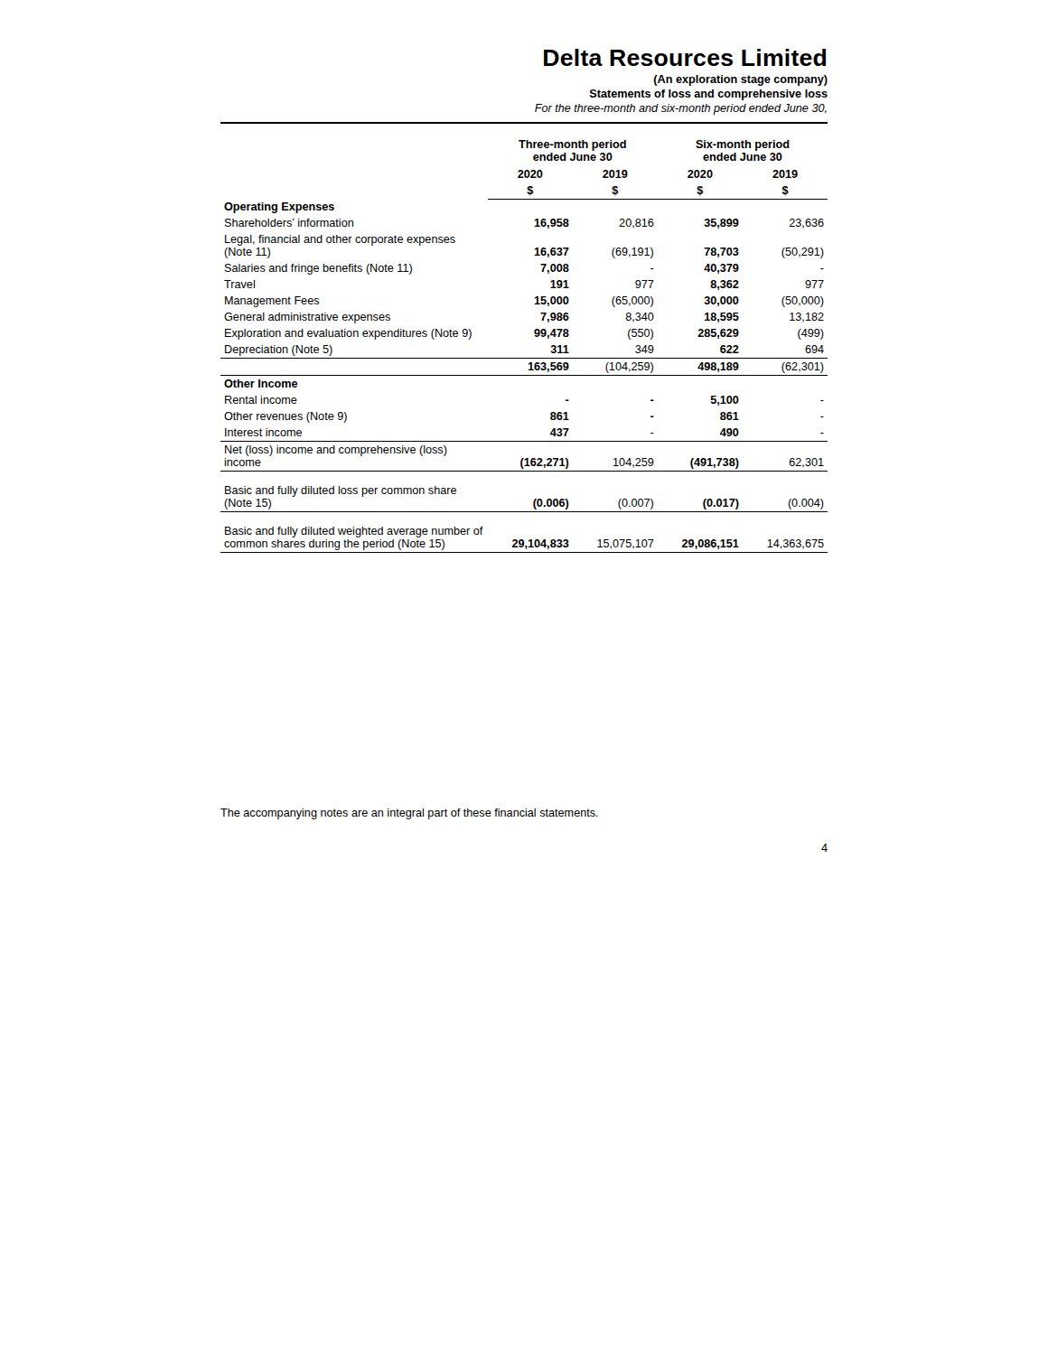Delta Resources Limited
(An exploration stage company)
Statements of loss and comprehensive loss
For the three-month and six-month period ended June 30,
| | Three-month period ended June 30 | Six-month period ended June 30 |
| --- | --- | --- |
| | 2020 | 2019 | 2020 | 2019 |
| | $ | $ | $ | $ |
| Operating Expenses | | | | |
| Shareholders’ information | 16,958 | 20,816 | 35,899 | 23,636 |
| Legal, financial and other corporate expenses (Note 11) | 16,637 | (69,191) | 78,703 | (50,291) |
| Salaries and fringe benefits (Note 11) | 7,008 | - | 40,379 | - |
| Travel | 191 | 977 | 8,362 | 977 |
| Management Fees | 15,000 | (65,000) | 30,000 | (50,000) |
| General administrative expenses | 7,986 | 8,340 | 18,595 | 13,182 |
| Exploration and evaluation expenditures (Note 9) | 99,478 | (550) | 285,629 | (499) |
| Depreciation (Note 5) | 311 | 349 | 622 | 694 |
| | 163,569 | (104,259) | 498,189 | (62,301) |
| Other Income | | | | |
| Rental income | - | - | 5,100 | - |
| Other revenues (Note 9) | 861 | - | 861 | - |
| Interest income | 437 | - | 490 | - |
| Net (loss) income and comprehensive (loss) income | (162,271) | 104,259 | (491,738) | 62,301 |
| Basic and fully diluted loss per common share (Note 15) | (0.006) | (0.007) | (0.017) | (0.004) |
| Basic and fully diluted weighted average number of common shares during the period (Note 15) | 29,104,833 | 15,075,107 | 29,086,151 | 14,363,675 |
The accompanying notes are an integral part of these financial statements.
4